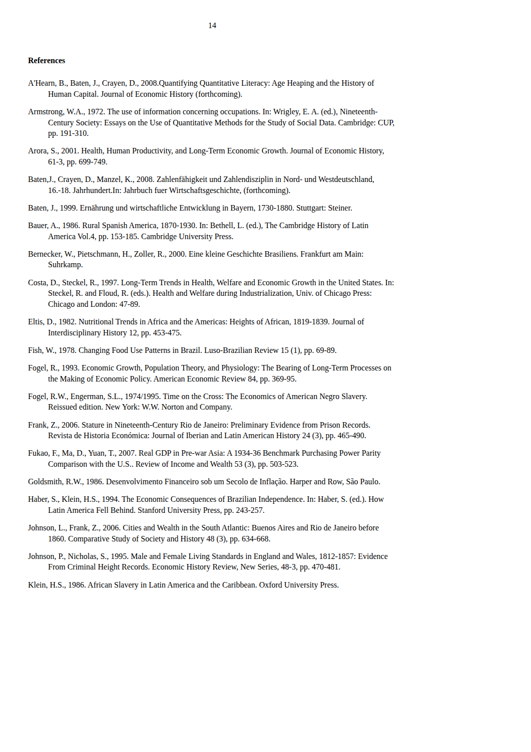14
References
A'Hearn, B., Baten, J., Crayen, D., 2008.Quantifying Quantitative Literacy: Age Heaping and the History of Human Capital. Journal of Economic History (forthcoming).
Armstrong, W.A., 1972. The use of information concerning occupations. In: Wrigley, E. A. (ed.), Nineteenth-Century Society: Essays on the Use of Quantitative Methods for the Study of Social Data. Cambridge: CUP, pp. 191-310.
Arora, S., 2001. Health, Human Productivity, and Long-Term Economic Growth. Journal of Economic History, 61-3, pp. 699-749.
Baten,J., Crayen, D., Manzel, K., 2008. Zahlenfähigkeit und Zahlendisziplin in Nord- und Westdeutschland, 16.-18. Jahrhundert.In: Jahrbuch fuer Wirtschaftsgeschichte, (forthcoming).
Baten, J., 1999. Ernährung und wirtschaftliche Entwicklung in Bayern, 1730-1880. Stuttgart: Steiner.
Bauer, A., 1986. Rural Spanish America, 1870-1930. In: Bethell, L. (ed.), The Cambridge History of Latin America Vol.4, pp. 153-185. Cambridge University Press.
Bernecker, W., Pietschmann, H., Zoller, R., 2000. Eine kleine Geschichte Brasiliens. Frankfurt am Main: Suhrkamp.
Costa, D., Steckel, R., 1997. Long-Term Trends in Health, Welfare and Economic Growth in the United States. In: Steckel, R. and Floud, R. (eds.). Health and Welfare during Industrialization, Univ. of Chicago Press: Chicago and London: 47-89.
Eltis, D., 1982. Nutritional Trends in Africa and the Americas: Heights of African, 1819-1839. Journal of Interdisciplinary History 12, pp. 453-475.
Fish, W., 1978. Changing Food Use Patterns in Brazil. Luso-Brazilian Review 15 (1), pp. 69-89.
Fogel, R., 1993. Economic Growth, Population Theory, and Physiology: The Bearing of Long-Term Processes on the Making of Economic Policy. American Economic Review 84, pp. 369-95.
Fogel, R.W., Engerman, S.L., 1974/1995. Time on the Cross: The Economics of American Negro Slavery. Reissued edition. New York: W.W. Norton and Company.
Frank, Z., 2006. Stature in Nineteenth-Century Rio de Janeiro: Preliminary Evidence from Prison Records. Revista de Historia Económica: Journal of Iberian and Latin American History 24 (3), pp. 465-490.
Fukao, F., Ma, D., Yuan, T., 2007. Real GDP in Pre-war Asia: A 1934-36 Benchmark Purchasing Power Parity Comparison with the U.S.. Review of Income and Wealth 53 (3), pp. 503-523.
Goldsmith, R.W., 1986. Desenvolvimento Financeiro sob um Secolo de Inflação. Harper and Row, São Paulo.
Haber, S., Klein, H.S., 1994. The Economic Consequences of Brazilian Independence. In: Haber, S. (ed.). How Latin America Fell Behind. Stanford University Press, pp. 243-257.
Johnson, L., Frank, Z., 2006. Cities and Wealth in the South Atlantic: Buenos Aires and Rio de Janeiro before 1860. Comparative Study of Society and History 48 (3), pp. 634-668.
Johnson, P., Nicholas, S., 1995. Male and Female Living Standards in England and Wales, 1812-1857: Evidence From Criminal Height Records. Economic History Review, New Series, 48-3, pp. 470-481.
Klein, H.S., 1986. African Slavery in Latin America and the Caribbean. Oxford University Press.